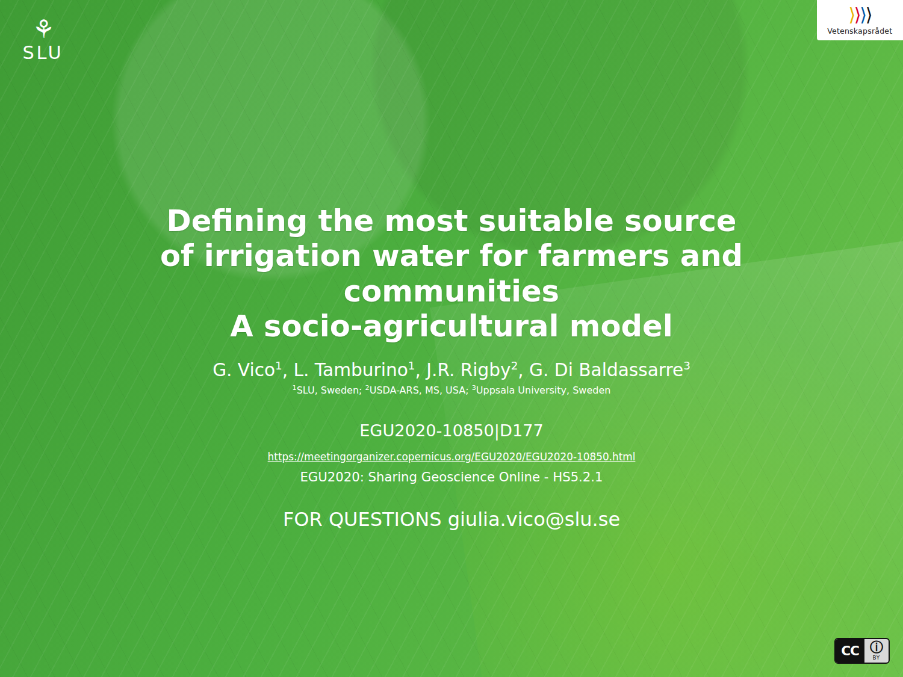⚘ SLU
⟩⟩⟩⟩
Vetenskapsrådet
Defining the most suitable source of irrigation water for farmers and communities A socio-agricultural model
G. Vico1, L. Tamburino1, J.R. Rigby2, G. Di Baldassarre3
1SLU, Sweden; 2USDA-ARS, MS, USA; 3Uppsala University, Sweden
EGU2020-10850|D177
https://meetingorganizer.copernicus.org/EGU2020/EGU2020-10850.html EGU2020: Sharing Geoscience Online - HS5.2.1
FOR QUESTIONS giulia.vico@slu.se
CC
ⓘ BY